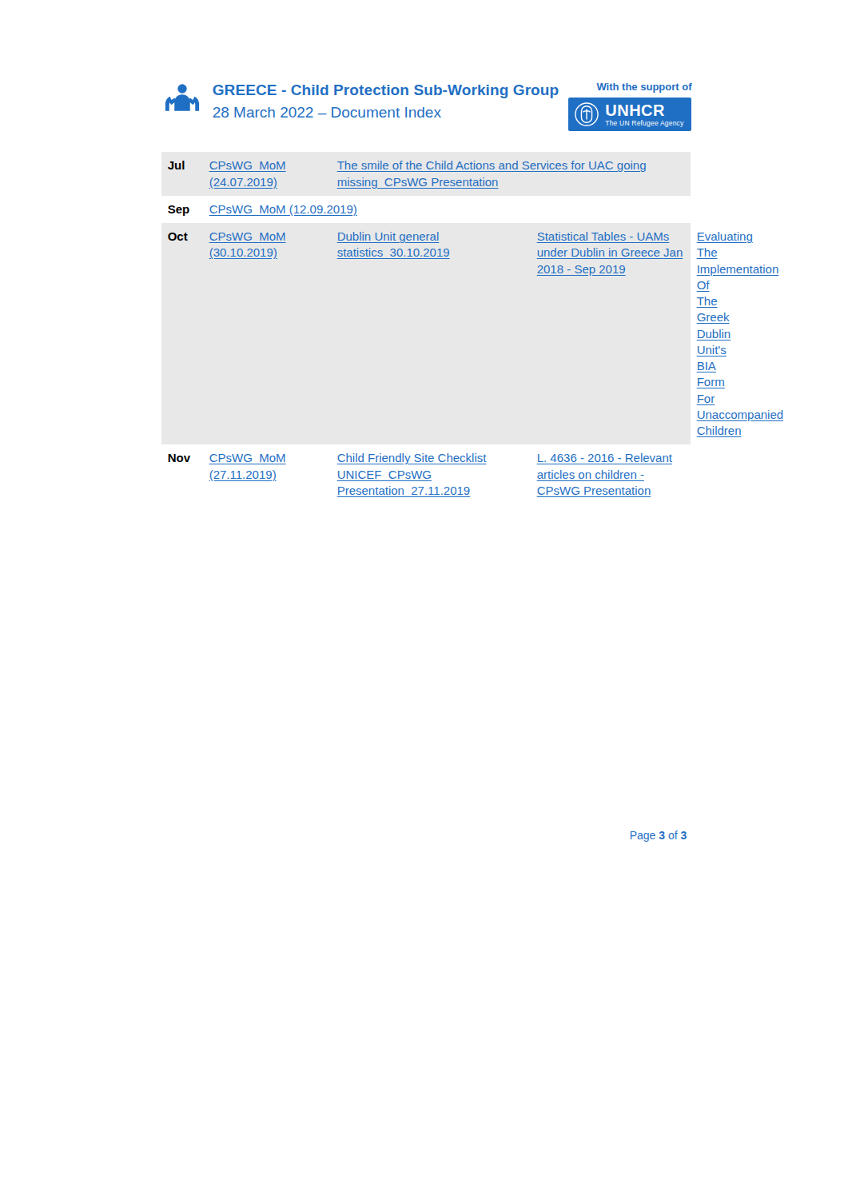GREECE - Child Protection Sub-Working Group
28 March 2022 – Document Index
With the support of
UNHCR
The UN Refugee Agency
| Jul | CPsWG_MoM (24.07.2019) | The smile of the Child Actions and Services for UAC going missing_CPsWG Presentation |
| Sep | CPsWG_MoM (12.09.2019) |
| Oct | CPsWG_MoM (30.10.2019) | Dublin Unit general statistics_30.10.2019 | Statistical Tables - UAMs under Dublin in Greece Jan 2018 - Sep 2019 | Evaluating The Implementation Of The Greek Dublin Unit's BIA Form For Unaccompanied Children |
| Nov | CPsWG_MoM (27.11.2019) | Child Friendly Site Checklist UNICEF_CPsWG Presentation_27.11.2019 | L. 4636 - 2016 - Relevant articles on children - CPsWG Presentation |
Page 3 of 3